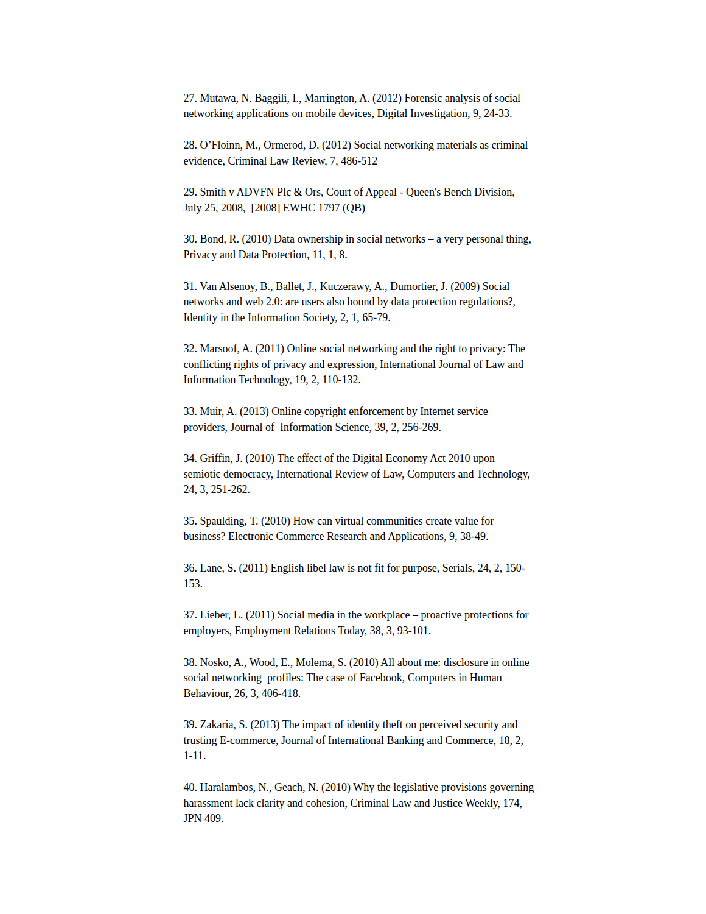27. Mutawa, N. Baggili, I., Marrington, A. (2012) Forensic analysis of social networking applications on mobile devices, Digital Investigation, 9, 24-33.
28. O’Floinn, M., Ormerod, D. (2012) Social networking materials as criminal evidence, Criminal Law Review, 7, 486-512
29. Smith v ADVFN Plc & Ors, Court of Appeal - Queen's Bench Division, July 25, 2008, [2008] EWHC 1797 (QB)
30. Bond, R. (2010) Data ownership in social networks – a very personal thing, Privacy and Data Protection, 11, 1, 8.
31. Van Alsenoy, B., Ballet, J., Kuczerawy, A., Dumortier, J. (2009) Social networks and web 2.0: are users also bound by data protection regulations?, Identity in the Information Society, 2, 1, 65-79.
32. Marsoof, A. (2011) Online social networking and the right to privacy: The conflicting rights of privacy and expression, International Journal of Law and Information Technology, 19, 2, 110-132.
33. Muir, A. (2013) Online copyright enforcement by Internet service providers, Journal of Information Science, 39, 2, 256-269.
34. Griffin, J. (2010) The effect of the Digital Economy Act 2010 upon semiotic democracy, International Review of Law, Computers and Technology, 24, 3, 251-262.
35. Spaulding, T. (2010) How can virtual communities create value for business? Electronic Commerce Research and Applications, 9, 38-49.
36. Lane, S. (2011) English libel law is not fit for purpose, Serials, 24, 2, 150-153.
37. Lieber, L. (2011) Social media in the workplace – proactive protections for employers, Employment Relations Today, 38, 3, 93-101.
38. Nosko, A., Wood, E., Molema, S. (2010) All about me: disclosure in online social networking profiles: The case of Facebook, Computers in Human Behaviour, 26, 3, 406-418.
39. Zakaria, S. (2013) The impact of identity theft on perceived security and trusting E-commerce, Journal of International Banking and Commerce, 18, 2, 1-11.
40. Haralambos, N., Geach, N. (2010) Why the legislative provisions governing harassment lack clarity and cohesion, Criminal Law and Justice Weekly, 174, JPN 409.